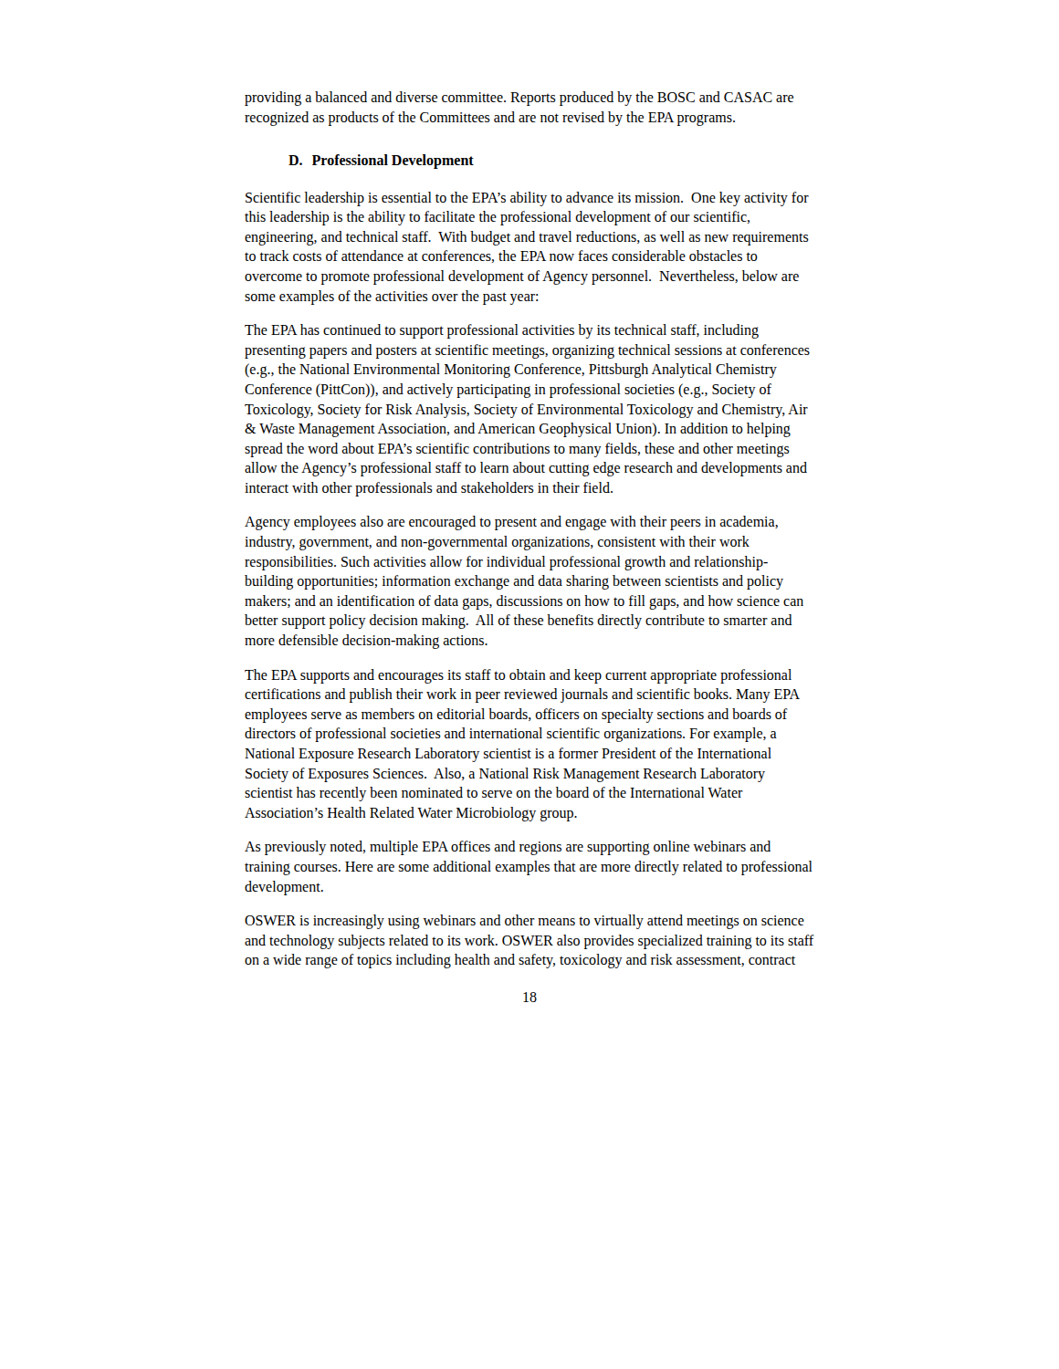providing a balanced and diverse committee. Reports produced by the BOSC and CASAC are recognized as products of the Committees and are not revised by the EPA programs.
D. Professional Development
Scientific leadership is essential to the EPA’s ability to advance its mission. One key activity for this leadership is the ability to facilitate the professional development of our scientific, engineering, and technical staff. With budget and travel reductions, as well as new requirements to track costs of attendance at conferences, the EPA now faces considerable obstacles to overcome to promote professional development of Agency personnel. Nevertheless, below are some examples of the activities over the past year:
The EPA has continued to support professional activities by its technical staff, including presenting papers and posters at scientific meetings, organizing technical sessions at conferences (e.g., the National Environmental Monitoring Conference, Pittsburgh Analytical Chemistry Conference (PittCon)), and actively participating in professional societies (e.g., Society of Toxicology, Society for Risk Analysis, Society of Environmental Toxicology and Chemistry, Air & Waste Management Association, and American Geophysical Union). In addition to helping spread the word about EPA’s scientific contributions to many fields, these and other meetings allow the Agency’s professional staff to learn about cutting edge research and developments and interact with other professionals and stakeholders in their field.
Agency employees also are encouraged to present and engage with their peers in academia, industry, government, and non-governmental organizations, consistent with their work responsibilities. Such activities allow for individual professional growth and relationship-building opportunities; information exchange and data sharing between scientists and policy makers; and an identification of data gaps, discussions on how to fill gaps, and how science can better support policy decision making. All of these benefits directly contribute to smarter and more defensible decision-making actions.
The EPA supports and encourages its staff to obtain and keep current appropriate professional certifications and publish their work in peer reviewed journals and scientific books. Many EPA employees serve as members on editorial boards, officers on specialty sections and boards of directors of professional societies and international scientific organizations. For example, a National Exposure Research Laboratory scientist is a former President of the International Society of Exposures Sciences. Also, a National Risk Management Research Laboratory scientist has recently been nominated to serve on the board of the International Water Association’s Health Related Water Microbiology group.
As previously noted, multiple EPA offices and regions are supporting online webinars and training courses. Here are some additional examples that are more directly related to professional development.
OSWER is increasingly using webinars and other means to virtually attend meetings on science and technology subjects related to its work. OSWER also provides specialized training to its staff on a wide range of topics including health and safety, toxicology and risk assessment, contract
18